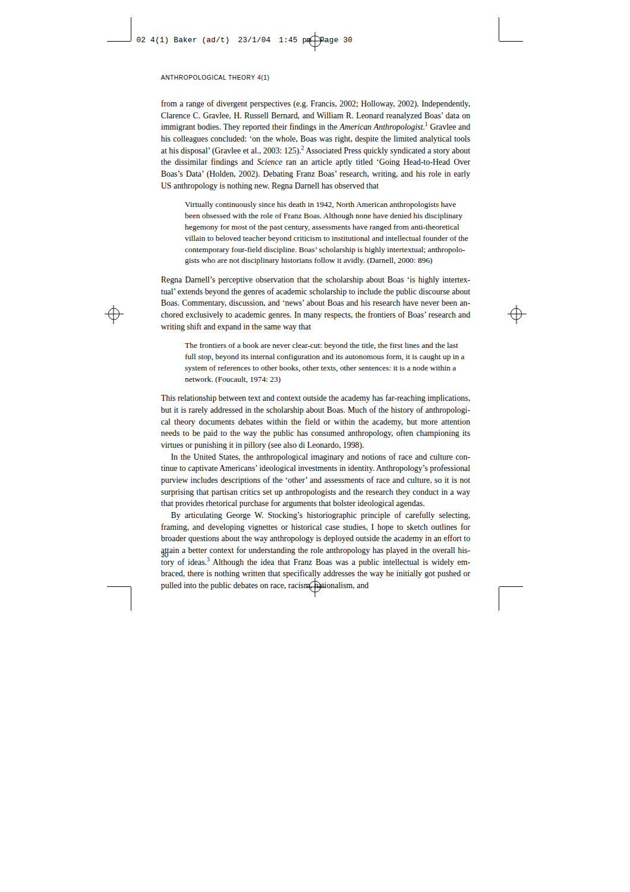02 4(1) Baker (ad/t) 23/1/04 1:45 pm Page 30
ANTHROPOLOGICAL THEORY 4(1)
from a range of divergent perspectives (e.g. Francis, 2002; Holloway, 2002). Independently, Clarence C. Gravlee, H. Russell Bernard, and William R. Leonard reanalyzed Boas’ data on immigrant bodies. They reported their findings in the American Anthropologist.1 Gravlee and his colleagues concluded: ‘on the whole, Boas was right, despite the limited analytical tools at his disposal’ (Gravlee et al., 2003: 125).2 Associated Press quickly syndicated a story about the dissimilar findings and Science ran an article aptly titled ‘Going Head-to-Head Over Boas’s Data’ (Holden, 2002). Debating Franz Boas’ research, writing, and his role in early US anthropology is nothing new. Regna Darnell has observed that
Virtually continuously since his death in 1942, North American anthropologists have been obsessed with the role of Franz Boas. Although none have denied his disciplinary hegemony for most of the past century, assessments have ranged from anti-theoretical villain to beloved teacher beyond criticism to institutional and intellectual founder of the contemporary four-field discipline. Boas’ scholarship is highly intertextual; anthropologists who are not disciplinary historians follow it avidly. (Darnell, 2000: 896)
Regna Darnell’s perceptive observation that the scholarship about Boas ‘is highly intertextual’ extends beyond the genres of academic scholarship to include the public discourse about Boas. Commentary, discussion, and ‘news’ about Boas and his research have never been anchored exclusively to academic genres. In many respects, the frontiers of Boas’ research and writing shift and expand in the same way that
The frontiers of a book are never clear-cut: beyond the title, the first lines and the last full stop, beyond its internal configuration and its autonomous form, it is caught up in a system of references to other books, other texts, other sentences: it is a node within a network. (Foucault, 1974: 23)
This relationship between text and context outside the academy has far-reaching implications, but it is rarely addressed in the scholarship about Boas. Much of the history of anthropological theory documents debates within the field or within the academy, but more attention needs to be paid to the way the public has consumed anthropology, often championing its virtues or punishing it in pillory (see also di Leonardo, 1998).
In the United States, the anthropological imaginary and notions of race and culture continue to captivate Americans’ ideological investments in identity. Anthropology’s professional purview includes descriptions of the ‘other’ and assessments of race and culture, so it is not surprising that partisan critics set up anthropologists and the research they conduct in a way that provides rhetorical purchase for arguments that bolster ideological agendas.
By articulating George W. Stocking’s historiographic principle of carefully selecting, framing, and developing vignettes or historical case studies, I hope to sketch outlines for broader questions about the way anthropology is deployed outside the academy in an effort to attain a better context for understanding the role anthropology has played in the overall history of ideas.3 Although the idea that Franz Boas was a public intellectual is widely embraced, there is nothing written that specifically addresses the way he initially got pushed or pulled into the public debates on race, racism, nationalism, and
30